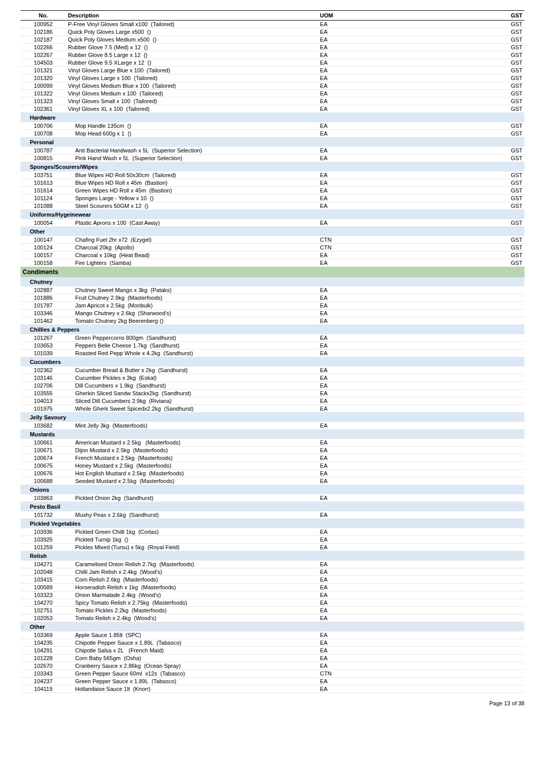| No. | Description | UOM | GST |
| --- | --- | --- | --- |
| 100952 | P-Free Vinyl Gloves Small x100 (Tailored) | EA | GST |
| 102186 | Quick Poly Gloves Large x500 () | EA | GST |
| 102187 | Quick Poly Gloves Medium x500 () | EA | GST |
| 102266 | Rubber Glove 7.5 (Med) x 12 () | EA | GST |
| 102267 | Rubber Glove 8.5 Large x 12 () | EA | GST |
| 104503 | Rubber Glove 9.5 XLarge x 12 () | EA | GST |
| 101321 | Vinyl Gloves Large Blue x 100 (Tailored) | EA | GST |
| 101320 | Vinyl Gloves Large x 100 (Tailored) | EA | GST |
| 100099 | Vinyl Gloves Medium Blue x 100 (Tailored) | EA | GST |
| 101322 | Vinyl Gloves Medium x 100 (Tailored) | EA | GST |
| 101323 | Vinyl Gloves Small x 100 (Tailored) | EA | GST |
| 102361 | Vinyl Gloves XL x 100 (Tailored) | EA | GST |
| Hardware |
| 100706 | Mop Handle 135cm () | EA | GST |
| 100708 | Mop Head 600g x 1 () | EA | GST |
| Personal |
| 100787 | Anti Bacterial Handwash x 5L (Superior Selection) | EA | GST |
| 100815 | Pink Hand Wash x 5L (Superior Selection) | EA | GST |
| Sponges/Scourers/Wipes |
| 103751 | Blue Wipes HD Roll 50x30cm (Tailored) | EA | GST |
| 101613 | Blue Wipes HD Roll x 45m (Bastion) | EA | GST |
| 101614 | Green Wipes HD Roll x 45m (Bastion) | EA | GST |
| 101124 | Sponges Large - Yellow x 10 () | EA | GST |
| 101088 | Steel Scourers 50GM x 12 () | EA | GST |
| Uniforms/Hygeinewear |
| 100054 | Plastic Aprons x 100 (Cast Away) | EA | GST |
| Other |
| 100147 | Chafing Fuel 2hr x72 (Ezygel) | CTN | GST |
| 100124 | Charcoal 20kg (Apollo) | CTN | GST |
| 100157 | Charcoal x 10kg (Heat Bead) | EA | GST |
| 100158 | Fire Lighters (Samba) | EA | GST |
| Condiments |
| Chutney |
| 102887 | Chutney Sweet Mango x 3kg (Pataks) | EA | |
| 101886 | Fruit Chutney 2.9kg (Masterfoods) | EA | |
| 101787 | Jam Apricot x 2.5kg (Monbulk) | EA | |
| 103346 | Mango Chutney x 2.6kg (Sharwood's) | EA | |
| 101462 | Tomato Chutney 2kg Beerenberg () | EA | |
| Chillies & Peppers |
| 101267 | Green Peppercorns 800gm (Sandhurst) | EA | |
| 103653 | Peppers Belle Cheese 1.7kg (Sandhurst) | EA | |
| 101039 | Roasted Red Pepp Whole x 4.2kg (Sandhurst) | EA | |
| Cucumbers |
| 102362 | Cucumber Bread & Butter x 2kg (Sandhurst) | EA | |
| 103146 | Cucumber Pickles x 3kg (Eskal) | EA | |
| 102706 | Dill Cucumbers x 1.9kg (Sandhurst) | EA | |
| 103555 | Gherkin Sliced Sandw Stackx2kg (Sandhurst) | EA | |
| 104013 | Sliced Dill Cucumbers 2.9kg (Riviana) | EA | |
| 101975 | Whole Gherk Sweet Spicedx2.2kg (Sandhurst) | EA | |
| Jelly Savoury |
| 103682 | Mint Jelly 3kg (Masterfoods) | EA | |
| Mustards |
| 100661 | American Mustard x 2.5kg (Masterfoods) | EA | |
| 100671 | Dijon Mustard x 2.5kg (Masterfoods) | EA | |
| 100674 | French Mustard x 2.5kg (Masterfoods) | EA | |
| 100675 | Honey Mustard x 2.5kg (Masterfoods) | EA | |
| 100676 | Hot English Mustard x 2.5kg (Masterfoods) | EA | |
| 100688 | Seeded Mustard x 2.5kg (Masterfoods) | EA | |
| Onions |
| 103863 | Pickled Onion 2kg (Sandhurst) | EA | |
| Pesto Basil |
| 101732 | Mushy Peas x 2.6kg (Sandhurst) | EA | |
| Pickled Vegetables |
| 103936 | Pickled Green Chilli 1kg (Cortas) | EA | |
| 103925 | Pickled Turnip 1kg () | EA | |
| 101259 | Pickles Mixed (Tursu) x 5kg (Royal Field) | EA | |
| Relish |
| 104271 | Caramelised Onion Relish 2.7kg (Masterfoods) | EA | |
| 102048 | Chilli Jam Relish x 2.4kg (Wood's) | EA | |
| 103415 | Corn Relish 2.6kg (Masterfoods) | EA | |
| 100589 | Horseradish Relish x 1kg (Masterfoods) | EA | |
| 103323 | Onion Marmalade 2.4kg (Wood's) | EA | |
| 104270 | Spicy Tomato Relish x 2.75kg (Masterfoods) | EA | |
| 102751 | Tomato Pickles 2.2kg (Masterfoods) | EA | |
| 102053 | Tomato Relish x 2.4kg (Wood's) | EA | |
| Other |
| 103369 | Apple Sauce 1.85lt (SPC) | EA | |
| 104235 | Chipotle Pepper Sauce x 1.89L (Tabasco) | EA | |
| 104291 | Chipotle Salsa x 2L (French Maid) | EA | |
| 101228 | Corn Baby 565gm (Osha) | EA | |
| 102670 | Cranberry Sauce x 2.86kg (Ocean Spray) | EA | |
| 103343 | Green Pepper Sauce 60ml x12s (Tabasco) | CTN | |
| 104237 | Green Pepper Sauce x 1.89L (Tabasco) | EA | |
| 104119 | Hollandaise Sauce 1lt (Knorr) | EA | |
Page 13 of 38